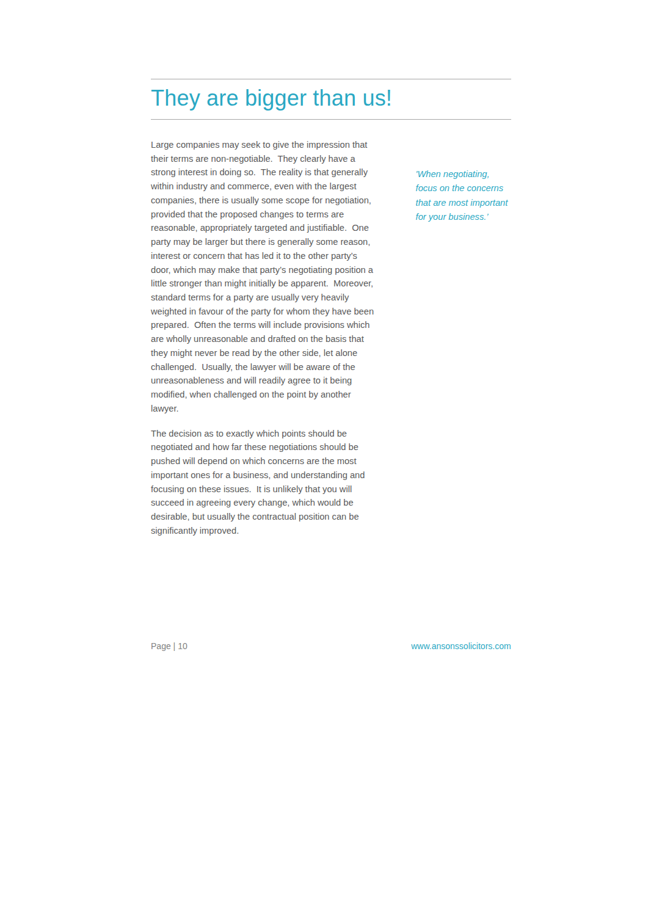They are bigger than us!
Large companies may seek to give the impression that their terms are non-negotiable. They clearly have a strong interest in doing so. The reality is that generally within industry and commerce, even with the largest companies, there is usually some scope for negotiation, provided that the proposed changes to terms are reasonable, appropriately targeted and justifiable. One party may be larger but there is generally some reason, interest or concern that has led it to the other party’s door, which may make that party’s negotiating position a little stronger than might initially be apparent. Moreover, standard terms for a party are usually very heavily weighted in favour of the party for whom they have been prepared. Often the terms will include provisions which are wholly unreasonable and drafted on the basis that they might never be read by the other side, let alone challenged. Usually, the lawyer will be aware of the unreasonableness and will readily agree to it being modified, when challenged on the point by another lawyer.
The decision as to exactly which points should be negotiated and how far these negotiations should be pushed will depend on which concerns are the most important ones for a business, and understanding and focusing on these issues. It is unlikely that you will succeed in agreeing every change, which would be desirable, but usually the contractual position can be significantly improved.
'When negotiating, focus on the concerns that are most important for your business.’
Page | 10 www.ansonssolicitors.com